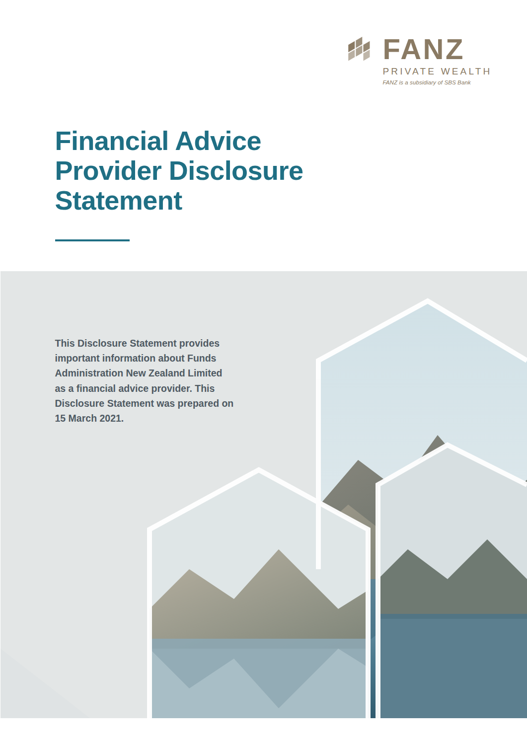FANZ PRIVATE WEALTH FANZ is a subsidiary of SBS Bank
Financial Advice
Provider Disclosure
Statement
This Disclosure Statement provides important information about Funds Administration New Zealand Limited as a financial advice provider. This Disclosure Statement was prepared on 15 March 2021.